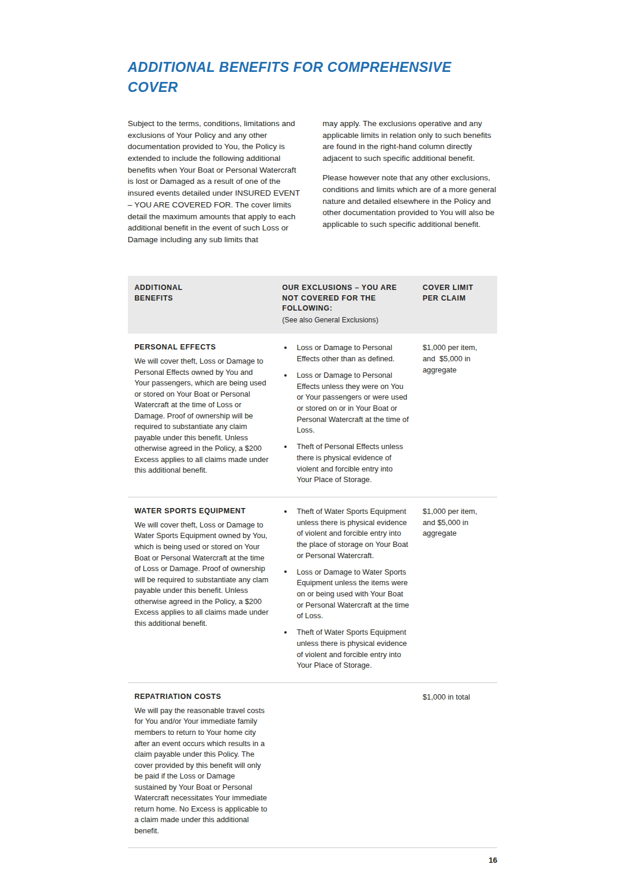Additional Benefits for Comprehensive Cover
Subject to the terms, conditions, limitations and exclusions of Your Policy and any other documentation provided to You, the Policy is extended to include the following additional benefits when Your Boat or Personal Watercraft is lost or Damaged as a result of one of the insured events detailed under INSURED EVENT – YOU ARE COVERED FOR. The cover limits detail the maximum amounts that apply to each additional benefit in the event of such Loss or Damage including any sub limits that
may apply. The exclusions operative and any applicable limits in relation only to such benefits are found in the right-hand column directly adjacent to such specific additional benefit.
Please however note that any other exclusions, conditions and limits which are of a more general nature and detailed elsewhere in the Policy and other documentation provided to You will also be applicable to such specific additional benefit.
| Additional Benefits | Our Exclusions – You are not covered for the following: (See also General Exclusions) | Cover Limit Per Claim |
| --- | --- | --- |
| Personal Effects We will cover theft, Loss or Damage to Personal Effects owned by You and Your passengers, which are being used or stored on Your Boat or Personal Watercraft at the time of Loss or Damage. Proof of ownership will be required to substantiate any claim payable under this benefit. Unless otherwise agreed in the Policy, a $200 Excess applies to all claims made under this additional benefit. | Loss or Damage to Personal Effects other than as defined. Loss or Damage to Personal Effects unless they were on You or Your passengers or were used or stored on or in Your Boat or Personal Watercraft at the time of Loss. Theft of Personal Effects unless there is physical evidence of violent and forcible entry into Your Place of Storage. | $1,000 per item, and $5,000 in aggregate |
| Water Sports Equipment We will cover theft, Loss or Damage to Water Sports Equipment owned by You, which is being used or stored on Your Boat or Personal Watercraft at the time of Loss or Damage. Proof of ownership will be required to substantiate any clam payable under this benefit. Unless otherwise agreed in the Policy, a $200 Excess applies to all claims made under this additional benefit. | Theft of Water Sports Equipment unless there is physical evidence of violent and forcible entry into the place of storage on Your Boat or Personal Watercraft. Loss or Damage to Water Sports Equipment unless the items were on or being used with Your Boat or Personal Watercraft at the time of Loss. Theft of Water Sports Equipment unless there is physical evidence of violent and forcible entry into Your Place of Storage. | $1,000 per item, and $5,000 in aggregate |
| Repatriation Costs We will pay the reasonable travel costs for You and/or Your immediate family members to return to Your home city after an event occurs which results in a claim payable under this Policy. The cover provided by this benefit will only be paid if the Loss or Damage sustained by Your Boat or Personal Watercraft necessitates Your immediate return home. No Excess is applicable to a claim made under this additional benefit. | | $1,000 in total |
16